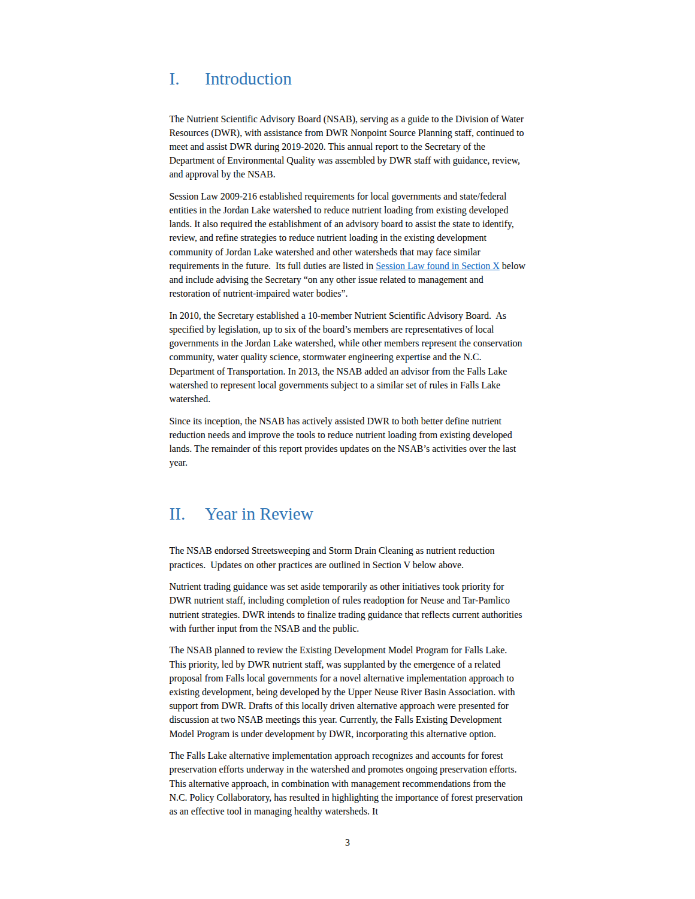I. Introduction
The Nutrient Scientific Advisory Board (NSAB), serving as a guide to the Division of Water Resources (DWR), with assistance from DWR Nonpoint Source Planning staff, continued to meet and assist DWR during 2019-2020. This annual report to the Secretary of the Department of Environmental Quality was assembled by DWR staff with guidance, review, and approval by the NSAB.
Session Law 2009-216 established requirements for local governments and state/federal entities in the Jordan Lake watershed to reduce nutrient loading from existing developed lands. It also required the establishment of an advisory board to assist the state to identify, review, and refine strategies to reduce nutrient loading in the existing development community of Jordan Lake watershed and other watersheds that may face similar requirements in the future. Its full duties are listed in Session Law found in Section X below and include advising the Secretary “on any other issue related to management and restoration of nutrient-impaired water bodies”.
In 2010, the Secretary established a 10-member Nutrient Scientific Advisory Board. As specified by legislation, up to six of the board’s members are representatives of local governments in the Jordan Lake watershed, while other members represent the conservation community, water quality science, stormwater engineering expertise and the N.C. Department of Transportation. In 2013, the NSAB added an advisor from the Falls Lake watershed to represent local governments subject to a similar set of rules in Falls Lake watershed.
Since its inception, the NSAB has actively assisted DWR to both better define nutrient reduction needs and improve the tools to reduce nutrient loading from existing developed lands. The remainder of this report provides updates on the NSAB’s activities over the last year.
II. Year in Review
The NSAB endorsed Streetsweeping and Storm Drain Cleaning as nutrient reduction practices. Updates on other practices are outlined in Section V below above.
Nutrient trading guidance was set aside temporarily as other initiatives took priority for DWR nutrient staff, including completion of rules readoption for Neuse and Tar-Pamlico nutrient strategies. DWR intends to finalize trading guidance that reflects current authorities with further input from the NSAB and the public.
The NSAB planned to review the Existing Development Model Program for Falls Lake. This priority, led by DWR nutrient staff, was supplanted by the emergence of a related proposal from Falls local governments for a novel alternative implementation approach to existing development, being developed by the Upper Neuse River Basin Association. with support from DWR. Drafts of this locally driven alternative approach were presented for discussion at two NSAB meetings this year. Currently, the Falls Existing Development Model Program is under development by DWR, incorporating this alternative option.
The Falls Lake alternative implementation approach recognizes and accounts for forest preservation efforts underway in the watershed and promotes ongoing preservation efforts. This alternative approach, in combination with management recommendations from the N.C. Policy Collaboratory, has resulted in highlighting the importance of forest preservation as an effective tool in managing healthy watersheds. It
3